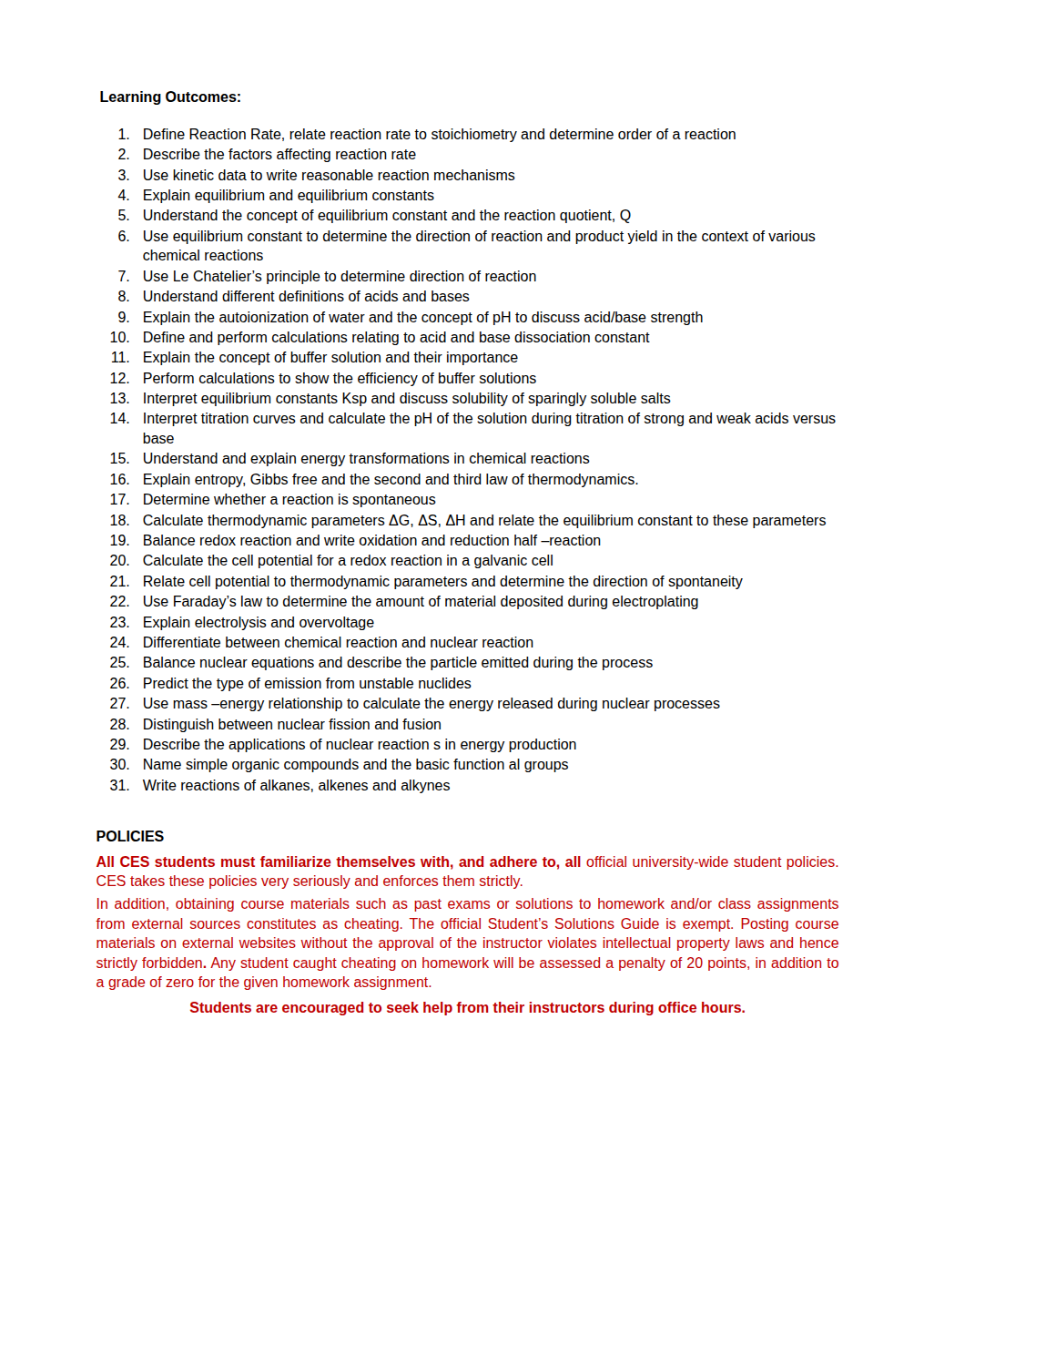Learning Outcomes:
Define Reaction Rate, relate reaction rate to stoichiometry and determine order of a reaction
Describe the factors affecting reaction rate
Use kinetic data to write reasonable reaction mechanisms
Explain equilibrium and equilibrium constants
Understand the concept of equilibrium constant and the reaction quotient, Q
Use equilibrium constant to determine the direction of reaction and product yield in the context of various chemical reactions
Use Le Chatelier’s principle to determine direction of reaction
Understand different definitions of acids and bases
Explain the autoionization of water and the concept of pH to discuss acid/base strength
Define and perform calculations relating to acid and base dissociation constant
Explain the concept of buffer solution and their importance
Perform calculations to show the efficiency of buffer solutions
Interpret equilibrium constants Ksp and discuss solubility of sparingly soluble salts
Interpret titration curves and calculate the pH of the solution during titration of strong and weak acids versus base
Understand and explain energy transformations in chemical reactions
Explain entropy, Gibbs free and the second and third law of thermodynamics.
Determine whether a reaction is spontaneous
Calculate thermodynamic parameters ΔG, ΔS, ΔH and relate the equilibrium constant to these parameters
Balance redox reaction and write oxidation and reduction half –reaction
Calculate the cell potential for a redox reaction in a galvanic cell
Relate cell potential to thermodynamic parameters and determine the direction of spontaneity
Use Faraday’s law to determine the amount of material deposited during electroplating
Explain electrolysis and overvoltage
Differentiate between chemical reaction and nuclear reaction
Balance nuclear equations and describe the particle emitted during the process
Predict the type of emission from unstable nuclides
Use mass –energy relationship to calculate the energy released during nuclear processes
Distinguish between nuclear fission and fusion
Describe the applications of nuclear reaction s in energy production
Name simple organic compounds and the basic function al groups
Write reactions of alkanes, alkenes and alkynes
POLICIES
All CES students must familiarize themselves with, and adhere to, all official university-wide student policies. CES takes these policies very seriously and enforces them strictly.
In addition, obtaining course materials such as past exams or solutions to homework and/or class assignments from external sources constitutes as cheating. The official Student’s Solutions Guide is exempt. Posting course materials on external websites without the approval of the instructor violates intellectual property laws and hence strictly forbidden. Any student caught cheating on homework will be assessed a penalty of 20 points, in addition to a grade of zero for the given homework assignment.
Students are encouraged to seek help from their instructors during office hours.